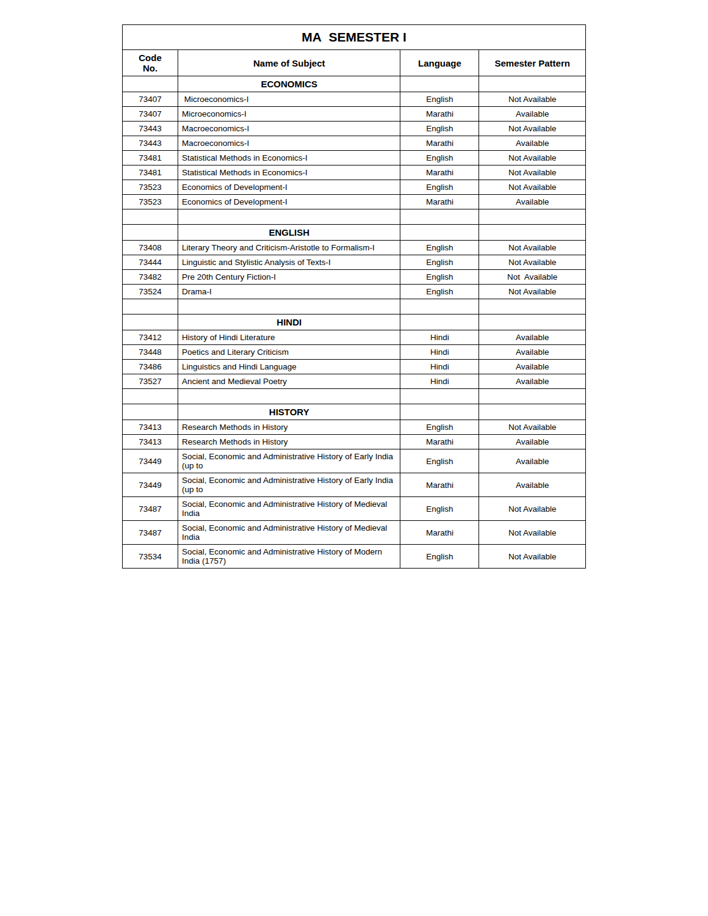| MA SEMESTER I |
| Code No. | Name of Subject | Language | Semester Pattern |
| | ECONOMICS | | |
| 73407 | Microeconomics-I | English | Not Available |
| 73407 | Microeconomics-I | Marathi | Available |
| 73443 | Macroeconomics-I | English | Not Available |
| 73443 | Macroeconomics-I | Marathi | Available |
| 73481 | Statistical Methods in Economics-I | English | Not Available |
| 73481 | Statistical Methods in Economics-I | Marathi | Not Available |
| 73523 | Economics of Development-I | English | Not Available |
| 73523 | Economics of Development-I | Marathi | Available |
| | ENGLISH | | |
| 73408 | Literary Theory and Criticism-Aristotle to Formalism-I | English | Not Available |
| 73444 | Linguistic and Stylistic Analysis of Texts-I | English | Not Available |
| 73482 | Pre 20th Century Fiction-I | English | Not Available |
| 73524 | Drama-I | English | Not Available |
| | HINDI | | |
| 73412 | History of Hindi Literature | Hindi | Available |
| 73448 | Poetics and Literary Criticism | Hindi | Available |
| 73486 | Linguistics and Hindi Language | Hindi | Available |
| 73527 | Ancient and Medieval Poetry | Hindi | Available |
| | HISTORY | | |
| 73413 | Research Methods in History | English | Not Available |
| 73413 | Research Methods in History | Marathi | Available |
| 73449 | Social, Economic and Administrative History of Early India (up to | English | Available |
| 73449 | Social, Economic and Administrative History of Early India (up to | Marathi | Available |
| 73487 | Social, Economic and Administrative History of Medieval India | English | Not Available |
| 73487 | Social, Economic and Administrative History of Medieval India | Marathi | Not Available |
| 73534 | Social, Economic and Administrative History of Modern India (1757) | English | Not Available |